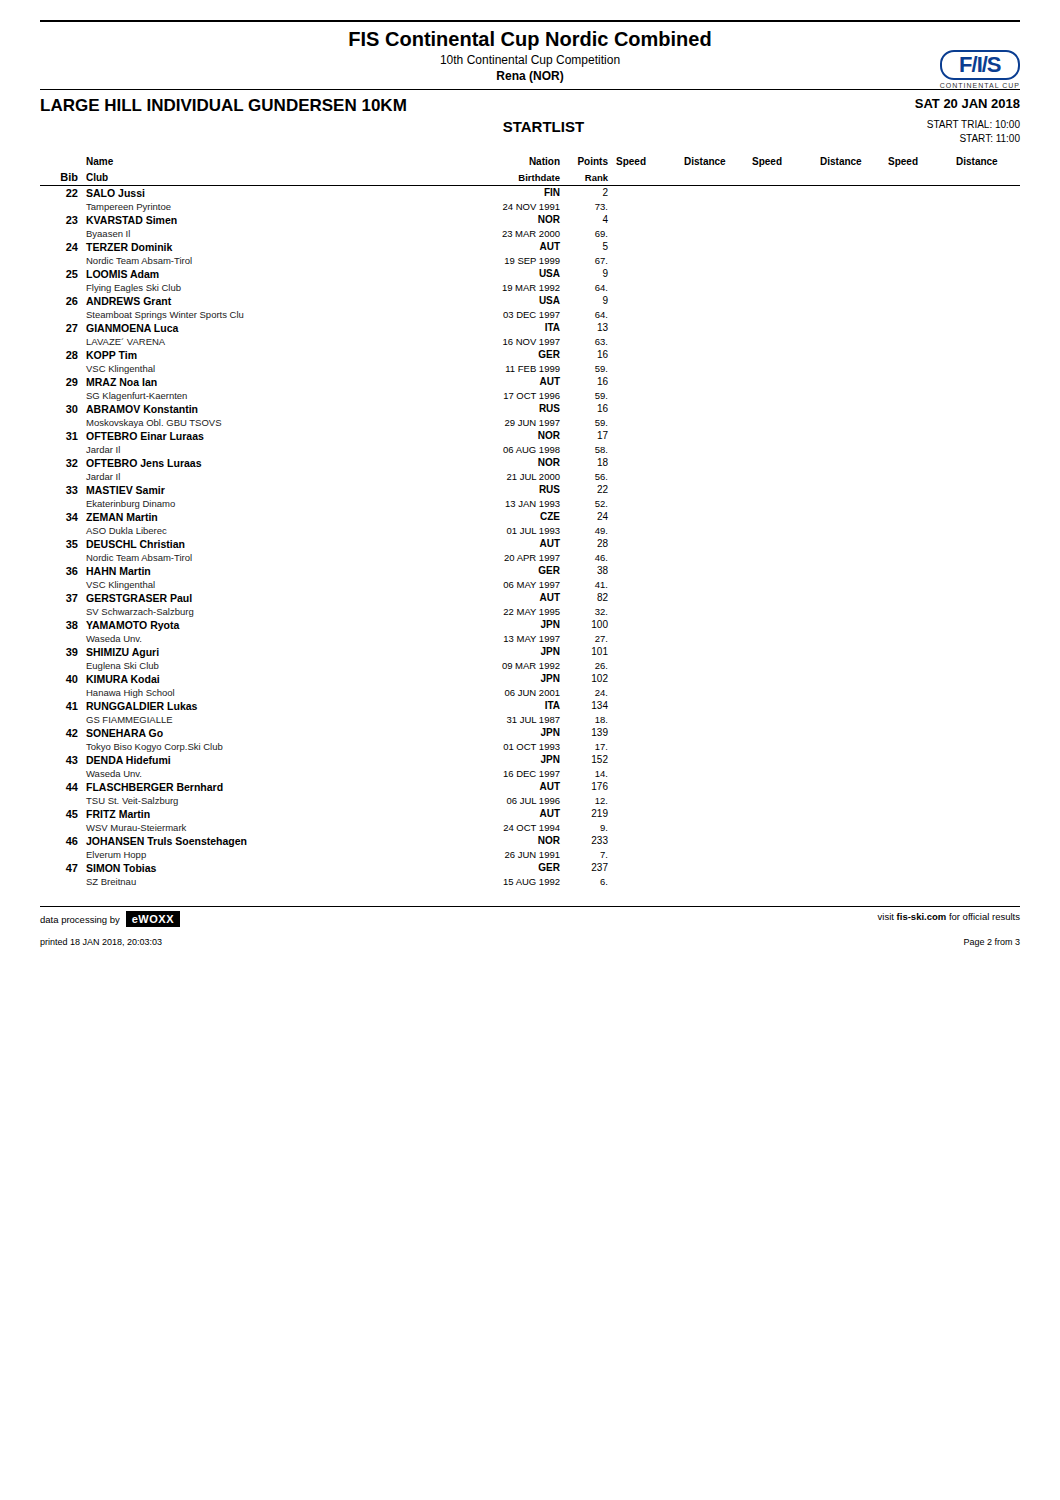F/I/S
CONTINENTAL CUP
FIS Continental Cup Nordic Combined
10th Continental Cup Competition
Rena (NOR)
LARGE HILL INDIVIDUAL GUNDERSEN 10KM
SAT 20 JAN 2018
STARTLIST
START TRIAL: 10:00
START: 11:00
| | Name | Nation | Points | Speed | Distance | Speed | Distance | Speed | Distance |
| --- | --- | --- | --- | --- | --- | --- | --- | --- | --- |
| Bib | Club | Birthdate | Rank | | | | | | |
| 22 | SALO Jussi | FIN | 2 | | | | | | |
| Tampereen Pyrintoe | 24 NOV 1991 | 73. | | | | | | |
| 23 | KVARSTAD Simen | NOR | 4 | | | | | | |
| Byaasen Il | 23 MAR 2000 | 69. | | | | | | |
| 24 | TERZER Dominik | AUT | 5 | | | | | | |
| Nordic Team Absam-Tirol | 19 SEP 1999 | 67. | | | | | | |
| 25 | LOOMIS Adam | USA | 9 | | | | | | |
| Flying Eagles Ski Club | 19 MAR 1992 | 64. | | | | | | |
| 26 | ANDREWS Grant | USA | 9 | | | | | | |
| Steamboat Springs Winter Sports Clu | 03 DEC 1997 | 64. | | | | | | |
| 27 | GIANMOENA Luca | ITA | 13 | | | | | | |
| LAVAZE´ VARENA | 16 NOV 1997 | 63. | | | | | | |
| 28 | KOPP Tim | GER | 16 | | | | | | |
| VSC Klingenthal | 11 FEB 1999 | 59. | | | | | | |
| 29 | MRAZ Noa Ian | AUT | 16 | | | | | | |
| SG Klagenfurt-Kaernten | 17 OCT 1996 | 59. | | | | | | |
| 30 | ABRAMOV Konstantin | RUS | 16 | | | | | | |
| Moskovskaya Obl. GBU TSOVS | 29 JUN 1997 | 59. | | | | | | |
| 31 | OFTEBRO Einar Luraas | NOR | 17 | | | | | | |
| Jardar Il | 06 AUG 1998 | 58. | | | | | | |
| 32 | OFTEBRO Jens Luraas | NOR | 18 | | | | | | |
| Jardar Il | 21 JUL 2000 | 56. | | | | | | |
| 33 | MASTIEV Samir | RUS | 22 | | | | | | |
| Ekaterinburg Dinamo | 13 JAN 1993 | 52. | | | | | | |
| 34 | ZEMAN Martin | CZE | 24 | | | | | | |
| ASO Dukla Liberec | 01 JUL 1993 | 49. | | | | | | |
| 35 | DEUSCHL Christian | AUT | 28 | | | | | | |
| Nordic Team Absam-Tirol | 20 APR 1997 | 46. | | | | | | |
| 36 | HAHN Martin | GER | 38 | | | | | | |
| VSC Klingenthal | 06 MAY 1997 | 41. | | | | | | |
| 37 | GERSTGRASER Paul | AUT | 82 | | | | | | |
| SV Schwarzach-Salzburg | 22 MAY 1995 | 32. | | | | | | |
| 38 | YAMAMOTO Ryota | JPN | 100 | | | | | | |
| Waseda Unv. | 13 MAY 1997 | 27. | | | | | | |
| 39 | SHIMIZU Aguri | JPN | 101 | | | | | | |
| Euglena Ski Club | 09 MAR 1992 | 26. | | | | | | |
| 40 | KIMURA Kodai | JPN | 102 | | | | | | |
| Hanawa High School | 06 JUN 2001 | 24. | | | | | | |
| 41 | RUNGGALDIER Lukas | ITA | 134 | | | | | | |
| GS FIAMMEGIALLE | 31 JUL 1987 | 18. | | | | | | |
| 42 | SONEHARA Go | JPN | 139 | | | | | | |
| Tokyo Biso Kogyo Corp.Ski Club | 01 OCT 1993 | 17. | | | | | | |
| 43 | DENDA Hidefumi | JPN | 152 | | | | | | |
| Waseda Unv. | 16 DEC 1997 | 14. | | | | | | |
| 44 | FLASCHBERGER Bernhard | AUT | 176 | | | | | | |
| TSU St. Veit-Salzburg | 06 JUL 1996 | 12. | | | | | | |
| 45 | FRITZ Martin | AUT | 219 | | | | | | |
| WSV Murau-Steiermark | 24 OCT 1994 | 9. | | | | | | |
| 46 | JOHANSEN Truls Soenstehagen | NOR | 233 | | | | | | |
| Elverum Hopp | 26 JUN 1991 | 7. | | | | | | |
| 47 | SIMON Tobias | GER | 237 | | | | | | |
| SZ Breitnau | 15 AUG 1992 | 6. | | | | | | |
data processing by eWOXX
visit fis-ski.com for official results
printed 18 JAN 2018, 20:03:03
Page 2 from 3